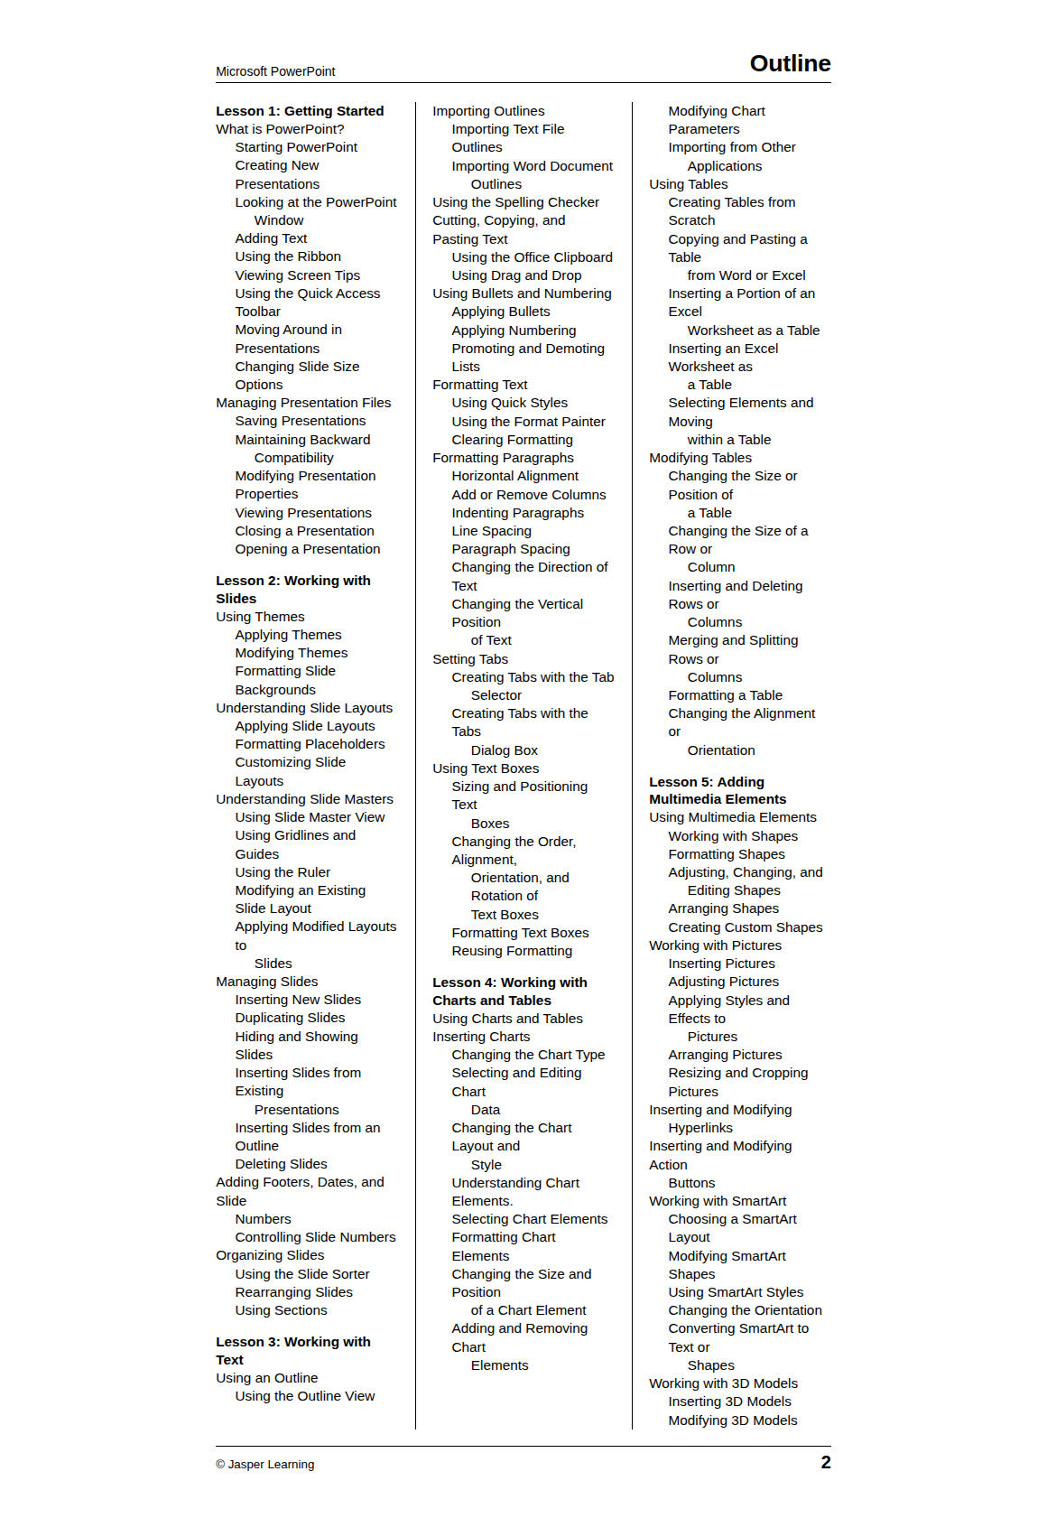Microsoft PowerPoint
Outline
Lesson 1: Getting Started
What is PowerPoint?
Starting PowerPoint
Creating New Presentations
Looking at the PowerPoint Window
Adding Text
Using the Ribbon
Viewing Screen Tips
Using the Quick Access Toolbar
Moving Around in Presentations
Changing Slide Size Options
Managing Presentation Files
Saving Presentations
Maintaining Backward Compatibility
Modifying Presentation Properties
Viewing Presentations
Closing a Presentation
Opening a Presentation
Lesson 2: Working with Slides
Using Themes
Applying Themes
Modifying Themes
Formatting Slide Backgrounds
Understanding Slide Layouts
Applying Slide Layouts
Formatting Placeholders
Customizing Slide Layouts
Understanding Slide Masters
Using Slide Master View
Using Gridlines and Guides
Using the Ruler
Modifying an Existing Slide Layout
Applying Modified Layouts to Slides
Managing Slides
Inserting New Slides
Duplicating Slides
Hiding and Showing Slides
Inserting Slides from Existing Presentations
Inserting Slides from an Outline
Deleting Slides
Adding Footers, Dates, and Slide Numbers
Controlling Slide Numbers
Organizing Slides
Using the Slide Sorter
Rearranging Slides
Using Sections
Lesson 3: Working with Text
Using an Outline
Using the Outline View
Importing Outlines
Importing Text File Outlines
Importing Word Document Outlines
Using the Spelling Checker
Cutting, Copying, and Pasting Text
Using the Office Clipboard
Using Drag and Drop
Using Bullets and Numbering
Applying Bullets
Applying Numbering
Promoting and Demoting Lists
Formatting Text
Using Quick Styles
Using the Format Painter
Clearing Formatting
Formatting Paragraphs
Horizontal Alignment
Add or Remove Columns
Indenting Paragraphs
Line Spacing
Paragraph Spacing
Changing the Direction of Text
Changing the Vertical Position of Text
Setting Tabs
Creating Tabs with the Tab Selector
Creating Tabs with the Tabs Dialog Box
Using Text Boxes
Sizing and Positioning Text Boxes
Changing the Order, Alignment, Orientation, and Rotation of Text Boxes
Formatting Text Boxes
Reusing Formatting
Lesson 4: Working with Charts and Tables
Using Charts and Tables
Inserting Charts
Changing the Chart Type
Selecting and Editing Chart Data
Changing the Chart Layout and Style
Understanding Chart Elements.
Selecting Chart Elements
Formatting Chart Elements
Changing the Size and Position of a Chart Element
Adding and Removing Chart Elements
Modifying Chart Parameters
Importing from Other Applications
Using Tables
Creating Tables from Scratch
Copying and Pasting a Table from Word or Excel
Inserting a Portion of an Excel Worksheet as a Table
Inserting an Excel Worksheet as a Table
Selecting Elements and Moving within a Table
Modifying Tables
Changing the Size or Position of a Table
Changing the Size of a Row or Column
Inserting and Deleting Rows or Columns
Merging and Splitting Rows or Columns
Formatting a Table
Changing the Alignment or Orientation
Lesson 5: Adding Multimedia Elements
Using Multimedia Elements
Working with Shapes
Formatting Shapes
Adjusting, Changing, and Editing Shapes
Arranging Shapes
Creating Custom Shapes
Working with Pictures
Inserting Pictures
Adjusting Pictures
Applying Styles and Effects to Pictures
Arranging Pictures
Resizing and Cropping Pictures
Inserting and Modifying Hyperlinks
Inserting and Modifying Action Buttons
Working with SmartArt
Choosing a SmartArt Layout
Modifying SmartArt Shapes
Using SmartArt Styles
Changing the Orientation
Converting SmartArt to Text or Shapes
Working with 3D Models
Inserting 3D Models
Modifying 3D Models
© Jasper Learning
2